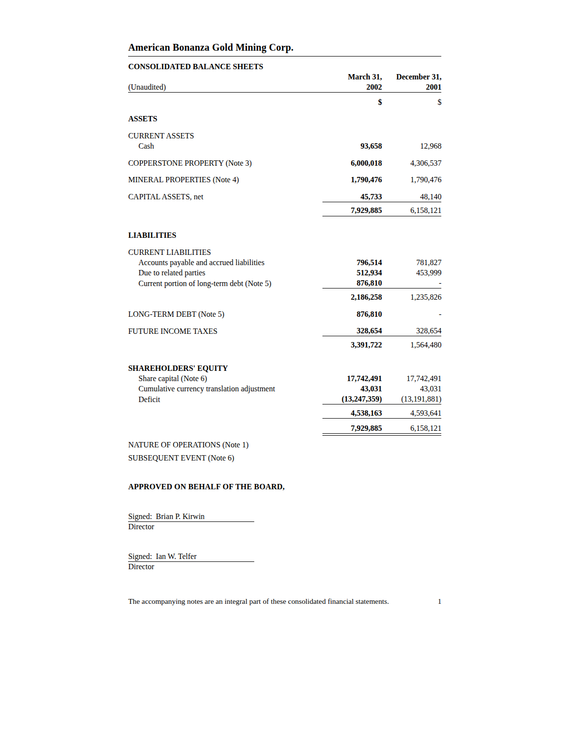American Bonanza Gold Mining Corp.
| CONSOLIDATED BALANCE SHEETS | | |
| (Unaudited) | March 31, 2002 | December 31, 2001 |
| | $ | $ |
| ASSETS | | |
| CURRENT ASSETS | | |
| Cash | 93,658 | 12,968 |
| COPPERSTONE PROPERTY (Note 3) | 6,000,018 | 4,306,537 |
| MINERAL PROPERTIES (Note 4) | 1,790,476 | 1,790,476 |
| CAPITAL ASSETS, net | 45,733 | 48,140 |
| | 7,929,885 | 6,158,121 |
| LIABILITIES | | |
| CURRENT LIABILITIES | | |
| Accounts payable and accrued liabilities | 796,514 | 781,827 |
| Due to related parties | 512,934 | 453,999 |
| Current portion of long-term debt (Note 5) | 876,810 | - |
| | 2,186,258 | 1,235,826 |
| LONG-TERM DEBT (Note 5) | 876,810 | - |
| FUTURE INCOME TAXES | 328,654 | 328,654 |
| | 3,391,722 | 1,564,480 |
| SHAREHOLDERS' EQUITY | | |
| Share capital (Note 6) | 17,742,491 | 17,742,491 |
| Cumulative currency translation adjustment | 43,031 | 43,031 |
| Deficit | (13,247,359) | (13,191,881) |
| | 4,538,163 | 4,593,641 |
| | 7,929,885 | 6,158,121 |
NATURE OF OPERATIONS (Note 1)
SUBSEQUENT EVENT (Note 6)
APPROVED ON BEHALF OF THE BOARD,
Signed: Brian P. Kirwin
Director
Signed: Ian W. Telfer
Director
The accompanying notes are an integral part of these consolidated financial statements.
1